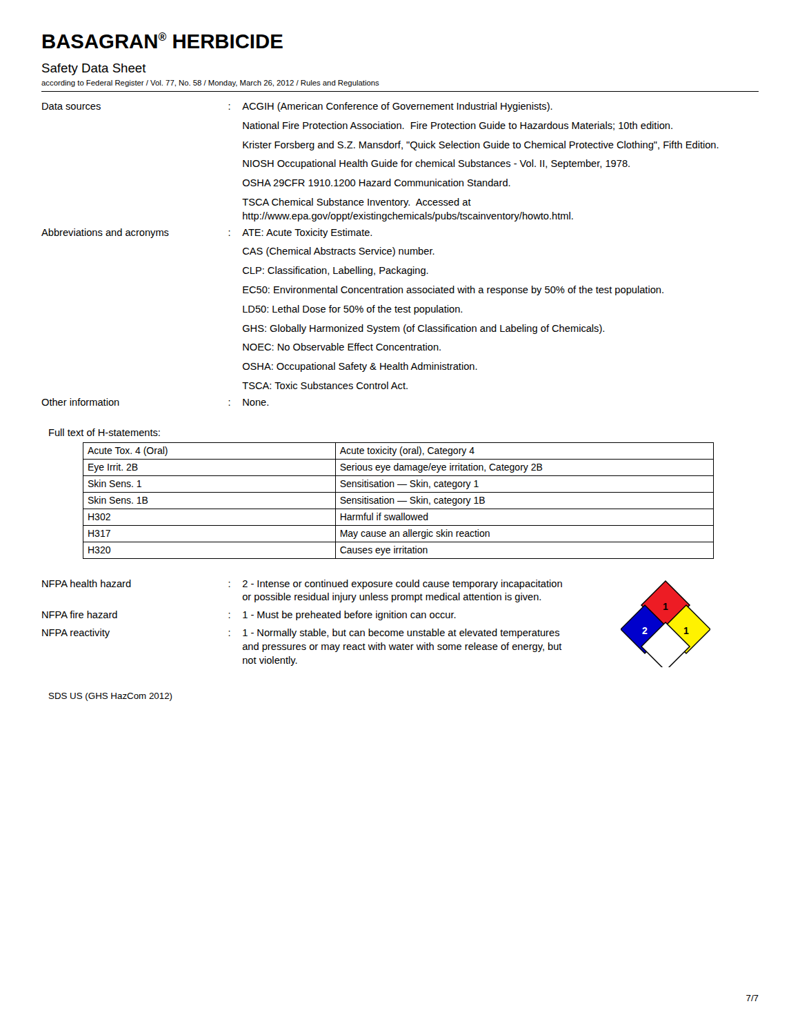BASAGRAN® HERBICIDE
Safety Data Sheet
according to Federal Register / Vol. 77, No. 58 / Monday, March 26, 2012 / Rules and Regulations
| Data sources | : | ACGIH (American Conference of Governement Industrial Hygienists). National Fire Protection Association. Fire Protection Guide to Hazardous Materials; 10th edition. Krister Forsberg and S.Z. Mansdorf, "Quick Selection Guide to Chemical Protective Clothing", Fifth Edition. NIOSH Occupational Health Guide for chemical Substances - Vol. II, September, 1978. OSHA 29CFR 1910.1200 Hazard Communication Standard. TSCA Chemical Substance Inventory. Accessed at http://www.epa.gov/oppt/existingchemicals/pubs/tscainventory/howto.html. |
| Abbreviations and acronyms | : | ATE: Acute Toxicity Estimate. CAS (Chemical Abstracts Service) number. CLP: Classification, Labelling, Packaging. EC50: Environmental Concentration associated with a response by 50% of the test population. LD50: Lethal Dose for 50% of the test population. GHS: Globally Harmonized System (of Classification and Labeling of Chemicals). NOEC: No Observable Effect Concentration. OSHA: Occupational Safety & Health Administration. TSCA: Toxic Substances Control Act. |
| Other information | : | None. |
Full text of H-statements:
| Acute Tox. 4 (Oral) | Acute toxicity (oral), Category 4 |
| Eye Irrit. 2B | Serious eye damage/eye irritation, Category 2B |
| Skin Sens. 1 | Sensitisation — Skin, category 1 |
| Skin Sens. 1B | Sensitisation — Skin, category 1B |
| H302 | Harmful if swallowed |
| H317 | May cause an allergic skin reaction |
| H320 | Causes eye irritation |
| NFPA health hazard | : | 2 - Intense or continued exposure could cause temporary incapacitation or possible residual injury unless prompt medical attention is given. | 1 2 1 |
| NFPA fire hazard | : | 1 - Must be preheated before ignition can occur. |
| NFPA reactivity | : | 1 - Normally stable, but can become unstable at elevated temperatures and pressures or may react with water with some release of energy, but not violently. |
SDS US (GHS HazCom 2012)
7/7